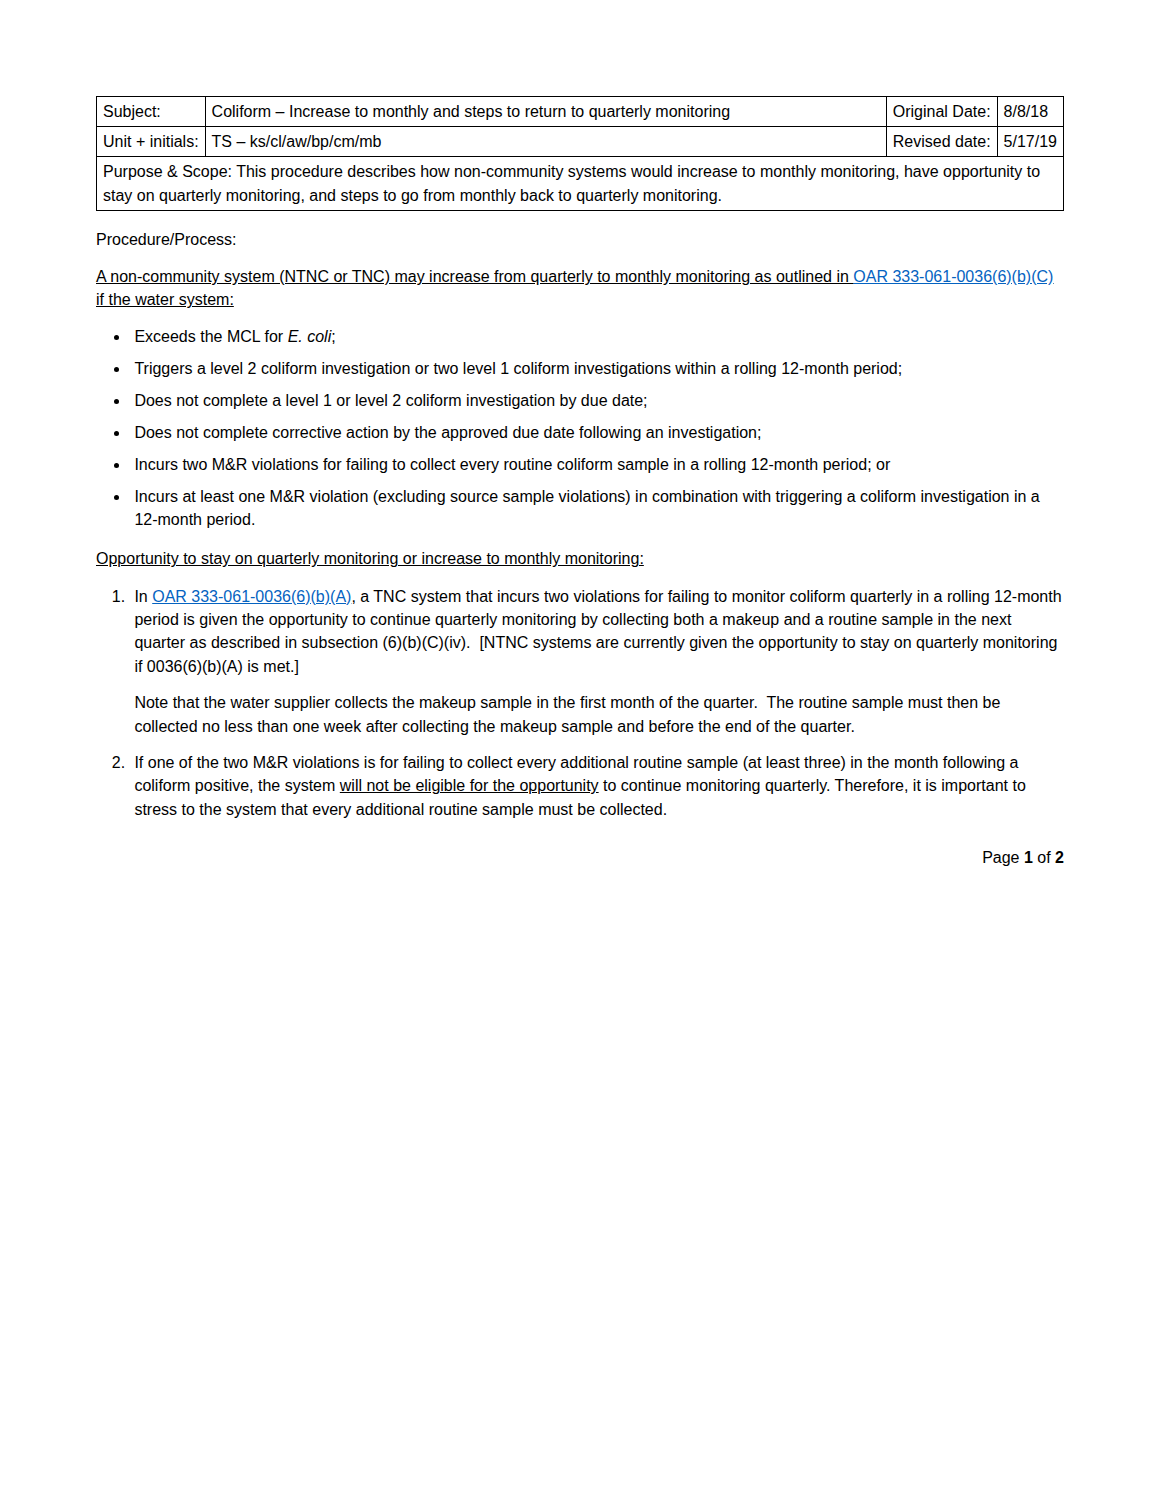| Subject: | Coliform – Increase to monthly and steps to return to quarterly monitoring | Original Date: | 8/8/18 |
| Unit + initials: | TS – ks/cl/aw/bp/cm/mb | Revised date: | 5/17/19 |
| Purpose & Scope: This procedure describes how non-community systems would increase to monthly monitoring, have opportunity to stay on quarterly monitoring, and steps to go from monthly back to quarterly monitoring. |
Procedure/Process:
A non-community system (NTNC or TNC) may increase from quarterly to monthly monitoring as outlined in OAR 333-061-0036(6)(b)(C) if the water system:
Exceeds the MCL for E. coli;
Triggers a level 2 coliform investigation or two level 1 coliform investigations within a rolling 12-month period;
Does not complete a level 1 or level 2 coliform investigation by due date;
Does not complete corrective action by the approved due date following an investigation;
Incurs two M&R violations for failing to collect every routine coliform sample in a rolling 12-month period; or
Incurs at least one M&R violation (excluding source sample violations) in combination with triggering a coliform investigation in a 12-month period.
Opportunity to stay on quarterly monitoring or increase to monthly monitoring:
In OAR 333-061-0036(6)(b)(A), a TNC system that incurs two violations for failing to monitor coliform quarterly in a rolling 12-month period is given the opportunity to continue quarterly monitoring by collecting both a makeup and a routine sample in the next quarter as described in subsection (6)(b)(C)(iv). [NTNC systems are currently given the opportunity to stay on quarterly monitoring if 0036(6)(b)(A) is met.]
Note that the water supplier collects the makeup sample in the first month of the quarter. The routine sample must then be collected no less than one week after collecting the makeup sample and before the end of the quarter.
If one of the two M&R violations is for failing to collect every additional routine sample (at least three) in the month following a coliform positive, the system will not be eligible for the opportunity to continue monitoring quarterly. Therefore, it is important to stress to the system that every additional routine sample must be collected.
Page 1 of 2